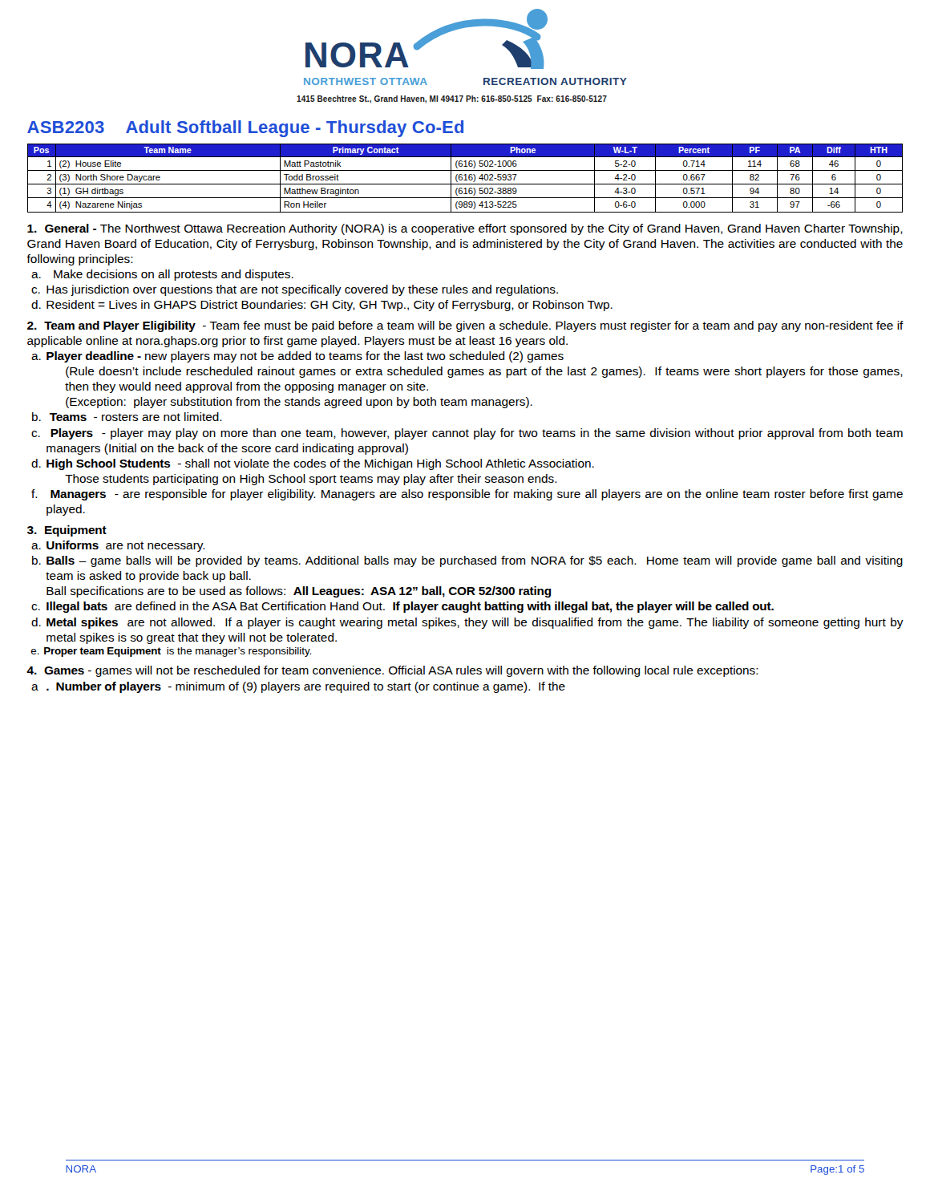NORA NORTHWEST OTTAWA RECREATION AUTHORITY
1415 Beechtree St., Grand Haven, MI 49417 Ph: 616-850-5125 Fax: 616-850-5127
ASB2203 Adult Softball League - Thursday Co-Ed
| Pos | Team Name | Primary Contact | Phone | W-L-T | Percent | PF | PA | Diff | HTH |
| --- | --- | --- | --- | --- | --- | --- | --- | --- | --- |
| 1 | (2) House Elite | Matt Pastotnik | (616) 502-1006 | 5-2-0 | 0.714 | 114 | 68 | 46 | 0 |
| 2 | (3) North Shore Daycare | Todd Brosseit | (616) 402-5937 | 4-2-0 | 0.667 | 82 | 76 | 6 | 0 |
| 3 | (1) GH dirtbags | Matthew Braginton | (616) 502-3889 | 4-3-0 | 0.571 | 94 | 80 | 14 | 0 |
| 4 | (4) Nazarene Ninjas | Ron Heiler | (989) 413-5225 | 0-6-0 | 0.000 | 31 | 97 | -66 | 0 |
1. General - The Northwest Ottawa Recreation Authority (NORA) is a cooperative effort sponsored by the City of Grand Haven, Grand Haven Charter Township, Grand Haven Board of Education, City of Ferrysburg, Robinson Township, and is administered by the City of Grand Haven. The activities are conducted with the following principles:
a. Make decisions on all protests and disputes.
c. Has jurisdiction over questions that are not specifically covered by these rules and regulations.
d. Resident = Lives in GHAPS District Boundaries: GH City, GH Twp., City of Ferrysburg, or Robinson Twp.
2. Team and Player Eligibility - Team fee must be paid before a team will be given a schedule. Players must register for a team and pay any non-resident fee if applicable online at nora.ghaps.org prior to first game played. Players must be at least 16 years old.
a. Player deadline - new players may not be added to teams for the last two scheduled (2) games
(Rule doesn’t include rescheduled rainout games or extra scheduled games as part of the last 2 games). If teams were short players for those games, then they would need approval from the opposing manager on site.
(Exception: player substitution from the stands agreed upon by both team managers).
b. Teams - rosters are not limited.
c. Players - player may play on more than one team, however, player cannot play for two teams in the same division without prior approval from both team managers (Initial on the back of the score card indicating approval)
d. High School Students - shall not violate the codes of the Michigan High School Athletic Association.
Those students participating on High School sport teams may play after their season ends.
f. Managers - are responsible for player eligibility. Managers are also responsible for making sure all players are on the online team roster before first game played.
3. Equipment
a. Uniforms are not necessary.
b. Balls – game balls will be provided by teams. Additional balls may be purchased from NORA for $5 each. Home team will provide game ball and visiting team is asked to provide back up ball.
Ball specifications are to be used as follows: All Leagues: ASA 12” ball, COR 52/300 rating
c. Illegal bats are defined in the ASA Bat Certification Hand Out. If player caught batting with illegal bat, the player will be called out.
d. Metal spikes are not allowed. If a player is caught wearing metal spikes, they will be disqualified from the game. The liability of someone getting hurt by metal spikes is so great that they will not be tolerated.
e. Proper team Equipment is the manager’s responsibility.
4. Games - games will not be rescheduled for team convenience. Official ASA rules will govern with the following local rule exceptions:
a. Number of players - minimum of (9) players are required to start (or continue a game). If the
NORA Page:1 of 5